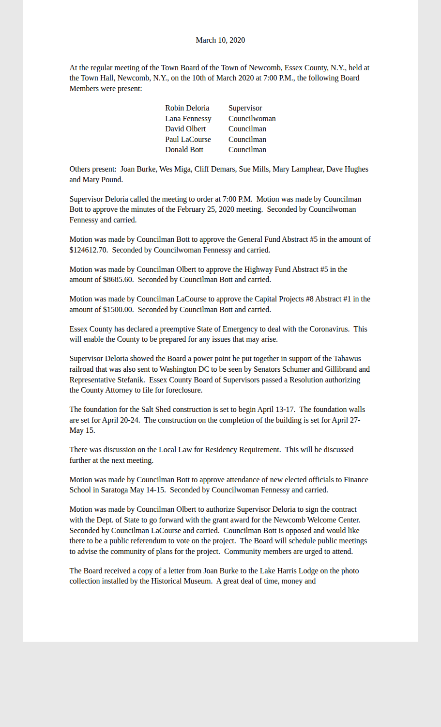March 10, 2020
At the regular meeting of the Town Board of the Town of Newcomb, Essex County, N.Y., held at the Town Hall, Newcomb, N.Y., on the 10th of March 2020 at 7:00 P.M., the following Board Members were present:
| Robin Deloria | Supervisor |
| Lana Fennessy | Councilwoman |
| David Olbert | Councilman |
| Paul LaCourse | Councilman |
| Donald Bott | Councilman |
Others present: Joan Burke, Wes Miga, Cliff Demars, Sue Mills, Mary Lamphear, Dave Hughes and Mary Pound.
Supervisor Deloria called the meeting to order at 7:00 P.M. Motion was made by Councilman Bott to approve the minutes of the February 25, 2020 meeting. Seconded by Councilwoman Fennessy and carried.
Motion was made by Councilman Bott to approve the General Fund Abstract #5 in the amount of $124612.70. Seconded by Councilwoman Fennessy and carried.
Motion was made by Councilman Olbert to approve the Highway Fund Abstract #5 in the amount of $8685.60. Seconded by Councilman Bott and carried.
Motion was made by Councilman LaCourse to approve the Capital Projects #8 Abstract #1 in the amount of $1500.00. Seconded by Councilman Bott and carried.
Essex County has declared a preemptive State of Emergency to deal with the Coronavirus. This will enable the County to be prepared for any issues that may arise.
Supervisor Deloria showed the Board a power point he put together in support of the Tahawus railroad that was also sent to Washington DC to be seen by Senators Schumer and Gillibrand and Representative Stefanik. Essex County Board of Supervisors passed a Resolution authorizing the County Attorney to file for foreclosure.
The foundation for the Salt Shed construction is set to begin April 13-17. The foundation walls are set for April 20-24. The construction on the completion of the building is set for April 27- May 15.
There was discussion on the Local Law for Residency Requirement. This will be discussed further at the next meeting.
Motion was made by Councilman Bott to approve attendance of new elected officials to Finance School in Saratoga May 14-15. Seconded by Councilwoman Fennessy and carried.
Motion was made by Councilman Olbert to authorize Supervisor Deloria to sign the contract with the Dept. of State to go forward with the grant award for the Newcomb Welcome Center. Seconded by Councilman LaCourse and carried. Councilman Bott is opposed and would like there to be a public referendum to vote on the project. The Board will schedule public meetings to advise the community of plans for the project. Community members are urged to attend.
The Board received a copy of a letter from Joan Burke to the Lake Harris Lodge on the photo collection installed by the Historical Museum. A great deal of time, money and